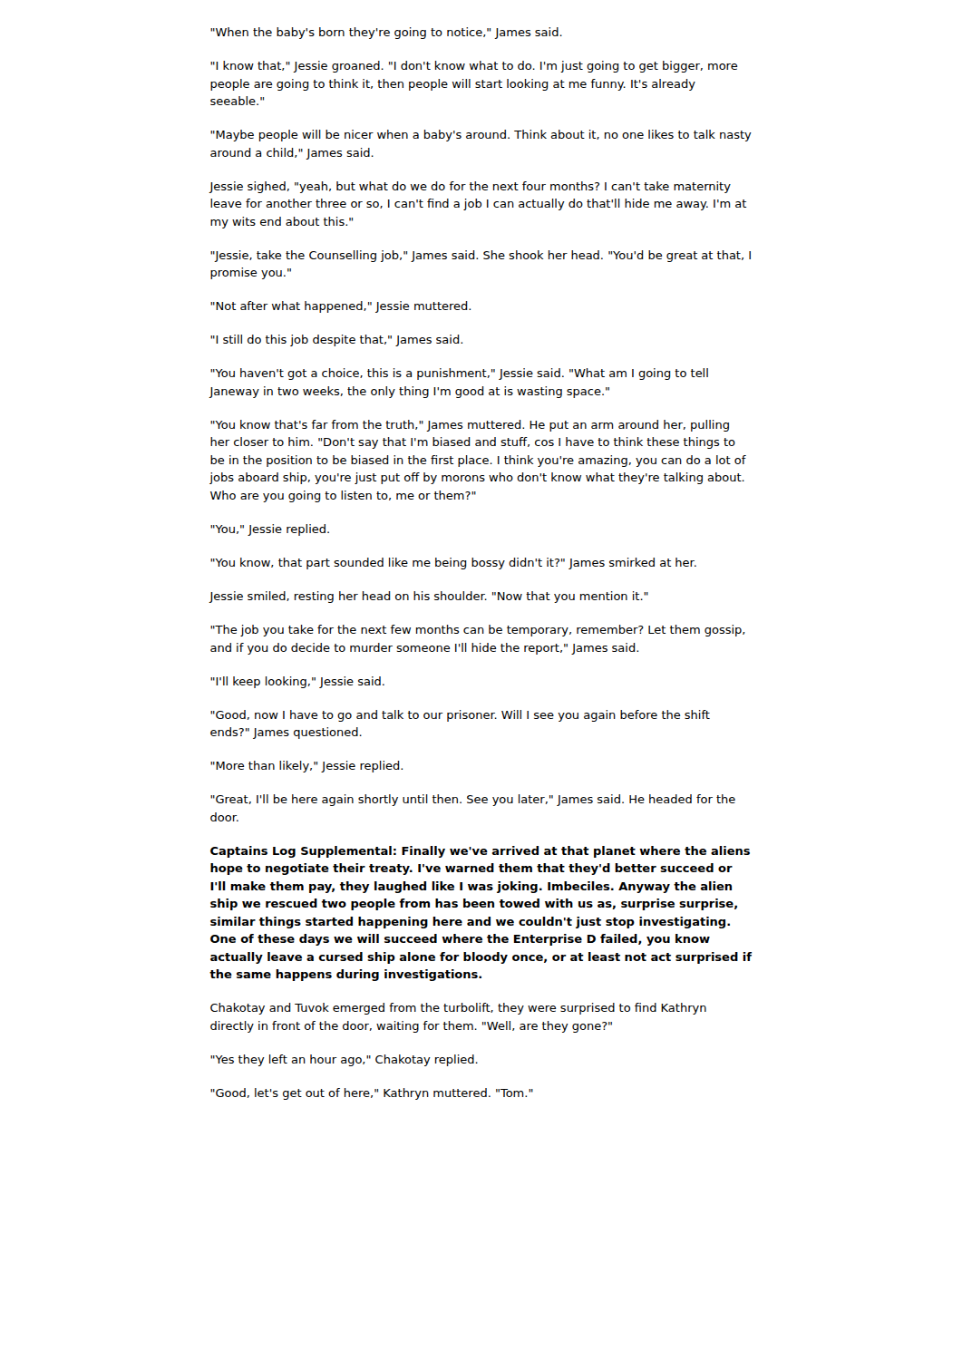"When the baby's born they're going to notice," James said.
"I know that," Jessie groaned. "I don't know what to do. I'm just going to get bigger, more people are going to think it, then people will start looking at me funny. It's already seeable."
"Maybe people will be nicer when a baby's around. Think about it, no one likes to talk nasty around a child," James said.
Jessie sighed, "yeah, but what do we do for the next four months? I can't take maternity leave for another three or so, I can't find a job I can actually do that'll hide me away. I'm at my wits end about this."
"Jessie, take the Counselling job," James said. She shook her head. "You'd be great at that, I promise you."
"Not after what happened," Jessie muttered.
"I still do this job despite that," James said.
"You haven't got a choice, this is a punishment," Jessie said. "What am I going to tell Janeway in two weeks, the only thing I'm good at is wasting space."
"You know that's far from the truth," James muttered. He put an arm around her, pulling her closer to him. "Don't say that I'm biased and stuff, cos I have to think these things to be in the position to be biased in the first place. I think you're amazing, you can do a lot of jobs aboard ship, you're just put off by morons who don't know what they're talking about. Who are you going to listen to, me or them?"
"You," Jessie replied.
"You know, that part sounded like me being bossy didn't it?" James smirked at her.
Jessie smiled, resting her head on his shoulder. "Now that you mention it."
"The job you take for the next few months can be temporary, remember? Let them gossip, and if you do decide to murder someone I'll hide the report," James said.
"I'll keep looking," Jessie said.
"Good, now I have to go and talk to our prisoner. Will I see you again before the shift ends?" James questioned.
"More than likely," Jessie replied.
"Great, I'll be here again shortly until then. See you later," James said. He headed for the door.
Captains Log Supplemental: Finally we've arrived at that planet where the aliens hope to negotiate their treaty. I've warned them that they'd better succeed or I'll make them pay, they laughed like I was joking. Imbeciles. Anyway the alien ship we rescued two people from has been towed with us as, surprise surprise, similar things started happening here and we couldn't just stop investigating. One of these days we will succeed where the Enterprise D failed, you know actually leave a cursed ship alone for bloody once, or at least not act surprised if the same happens during investigations.
Chakotay and Tuvok emerged from the turbolift, they were surprised to find Kathryn directly in front of the door, waiting for them. "Well, are they gone?"
"Yes they left an hour ago," Chakotay replied.
"Good, let's get out of here," Kathryn muttered. "Tom."